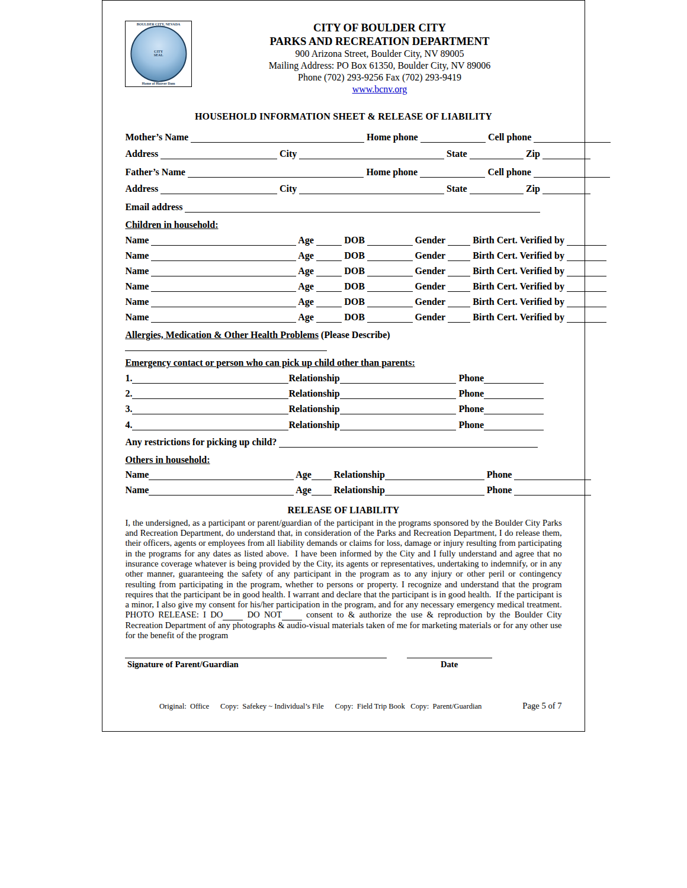BOULDER CITY, NEVADA
CITY
SEAL
Home of Hoover Dam
CITY OF BOULDER CITY
PARKS AND RECREATION DEPARTMENT
900 Arizona Street, Boulder City, NV 89005
Mailing Address: PO Box 61350, Boulder City, NV 89006
Phone (702) 293-9256 Fax (702) 293-9419
www.bcnv.org
HOUSEHOLD INFORMATION SHEET & RELEASE OF LIABILITY
Mother’s Name Home phone Cell phone
Address City State Zip
Father’s Name Home phone Cell phone
Address City State Zip
Email address
Children in household:
Name Age DOB Gender Birth Cert. Verified by
Name Age DOB Gender Birth Cert. Verified by
Name Age DOB Gender Birth Cert. Verified by
Name Age DOB Gender Birth Cert. Verified by
Name Age DOB Gender Birth Cert. Verified by
Name Age DOB Gender Birth Cert. Verified by
Allergies, Medication & Other Health Problems (Please Describe)
Emergency contact or person who can pick up child other than parents:
1. Relationship Phone
2. Relationship Phone
3. Relationship Phone
4. Relationship Phone
Any restrictions for picking up child?
Others in household:
Name Age Relationship Phone
Name Age Relationship Phone
RELEASE OF LIABILITY
I, the undersigned, as a participant or parent/guardian of the participant in the programs sponsored by the Boulder City Parks and Recreation Department, do understand that, in consideration of the Parks and Recreation Department, I do release them, their officers, agents or employees from all liability demands or claims for loss, damage or injury resulting from participating in the programs for any dates as listed above. I have been informed by the City and I fully understand and agree that no insurance coverage whatever is being provided by the City, its agents or representatives, undertaking to indemnify, or in any other manner, guaranteeing the safety of any participant in the program as to any injury or other peril or contingency resulting from participating in the program, whether to persons or property. I recognize and understand that the program requires that the participant be in good health. I warrant and declare that the participant is in good health. If the participant is a minor, I also give my consent for his/her participation in the program, and for any necessary emergency medical treatment. PHOTO RELEASE: I DO DO NOT consent to & authorize the use & reproduction by the Boulder City Recreation Department of any photographs & audio-visual materials taken of me for marketing materials or for any other use for the benefit of the program
Signature of Parent/Guardian
Date
Original: Office Copy: Safekey ~ Individual’s File Copy: Field Trip Book Copy: Parent/Guardian
Page 5 of 7